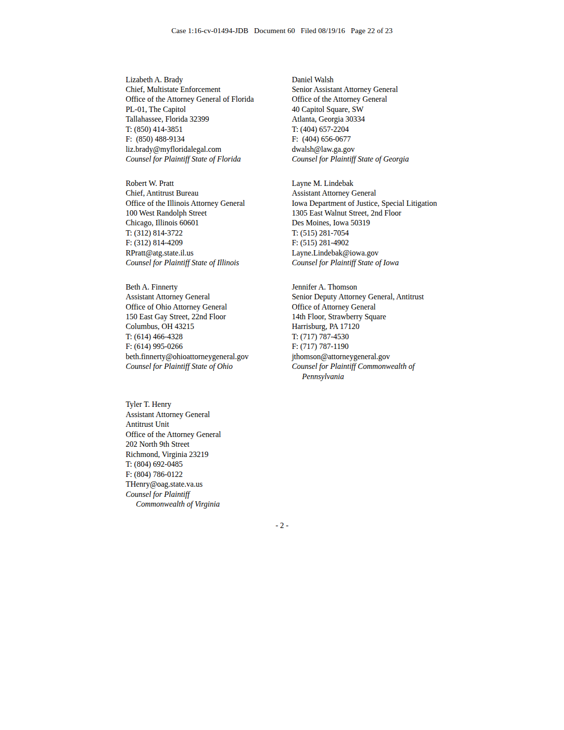Case 1:16-cv-01494-JDB Document 60 Filed 08/19/16 Page 22 of 23
Lizabeth A. Brady
Chief, Multistate Enforcement
Office of the Attorney General of Florida
PL-01, The Capitol
Tallahassee, Florida 32399
T: (850) 414-3851
F: (850) 488-9134
liz.brady@myfloridalegal.com
Counsel for Plaintiff State of Florida
Robert W. Pratt
Chief, Antitrust Bureau
Office of the Illinois Attorney General
100 West Randolph Street
Chicago, Illinois 60601
T: (312) 814-3722
F: (312) 814-4209
RPratt@atg.state.il.us
Counsel for Plaintiff State of Illinois
Beth A. Finnerty
Assistant Attorney General
Office of Ohio Attorney General
150 East Gay Street, 22nd Floor
Columbus, OH 43215
T: (614) 466-4328
F: (614) 995-0266
beth.finnerty@ohioattorneygeneral.gov
Counsel for Plaintiff State of Ohio
Tyler T. Henry
Assistant Attorney General
Antitrust Unit
Office of the Attorney General
202 North 9th Street
Richmond, Virginia 23219
T: (804) 692-0485
F: (804) 786-0122
THenry@oag.state.va.us
Counsel for PlaintiffCommonwealth of Virginia
Daniel Walsh
Senior Assistant Attorney General
Office of the Attorney General
40 Capitol Square, SW
Atlanta, Georgia 30334
T: (404) 657-2204
F: (404) 656-0677
dwalsh@law.ga.gov
Counsel for Plaintiff State of Georgia
Layne M. Lindebak
Assistant Attorney General
Iowa Department of Justice, Special Litigation
1305 East Walnut Street, 2nd Floor
Des Moines, Iowa 50319
T: (515) 281-7054
F: (515) 281-4902
Layne.Lindebak@iowa.gov
Counsel for Plaintiff State of Iowa
Jennifer A. Thomson
Senior Deputy Attorney General, Antitrust
Office of Attorney General
14th Floor, Strawberry Square
Harrisburg, PA 17120
T: (717) 787-4530
F: (717) 787-1190
jthomson@attorneygeneral.gov
Counsel for Plaintiff Commonwealth ofPennsylvania
- 2 -